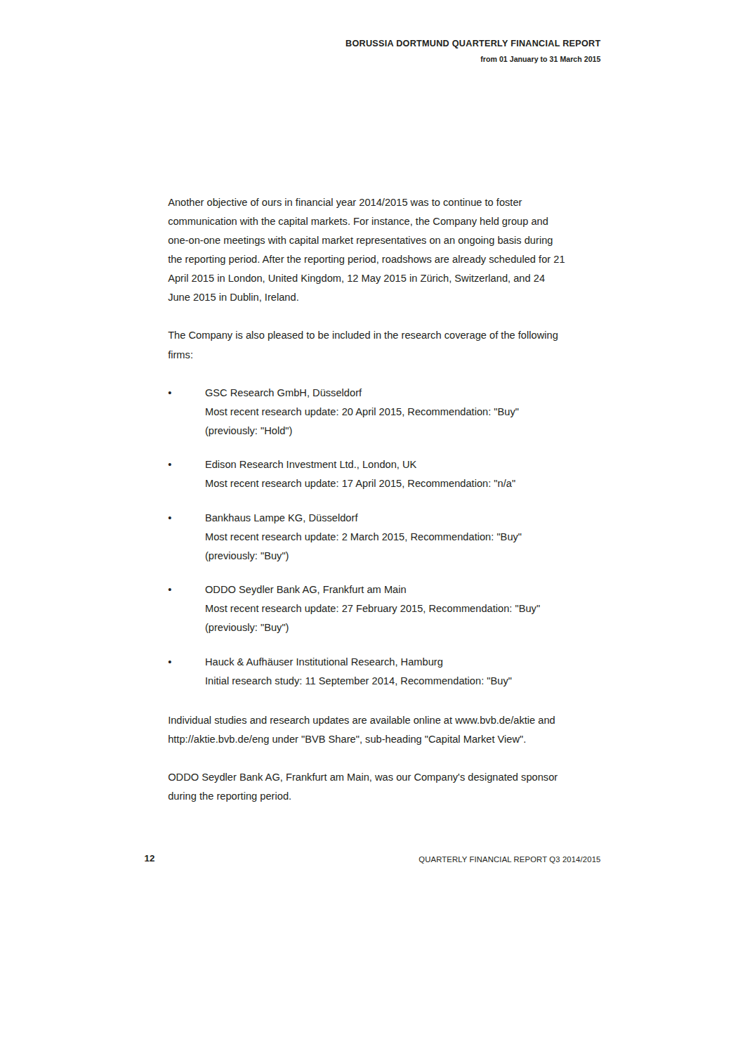Borussia Dortmund Quarterly Financial Report
from 01 January to 31 March 2015
Another objective of ours in financial year 2014/2015 was to continue to foster communication with the capital markets. For instance, the Company held group and one-on-one meetings with capital market representatives on an ongoing basis during the reporting period. After the reporting period, roadshows are already scheduled for 21 April 2015 in London, United Kingdom, 12 May 2015 in Zürich, Switzerland, and 24 June 2015 in Dublin, Ireland.
The Company is also pleased to be included in the research coverage of the following firms:
GSC Research GmbH, Düsseldorf Most recent research update: 20 April 2015, Recommendation: "Buy" (previously: "Hold")
Edison Research Investment Ltd., London, UK Most recent research update: 17 April 2015, Recommendation: "n/a"
Bankhaus Lampe KG, Düsseldorf Most recent research update: 2 March 2015, Recommendation: "Buy" (previously: "Buy")
ODDO Seydler Bank AG, Frankfurt am Main Most recent research update: 27 February 2015, Recommendation: "Buy" (previously: "Buy")
Hauck & Aufhäuser Institutional Research, Hamburg Initial research study: 11 September 2014, Recommendation: "Buy"
Individual studies and research updates are available online at www.bvb.de/aktie and http://aktie.bvb.de/eng under "BVB Share", sub-heading "Capital Market View".
ODDO Seydler Bank AG, Frankfurt am Main, was our Company's designated sponsor during the reporting period.
12
QUARTERLY FINANCIAL REPORT Q3 2014/2015